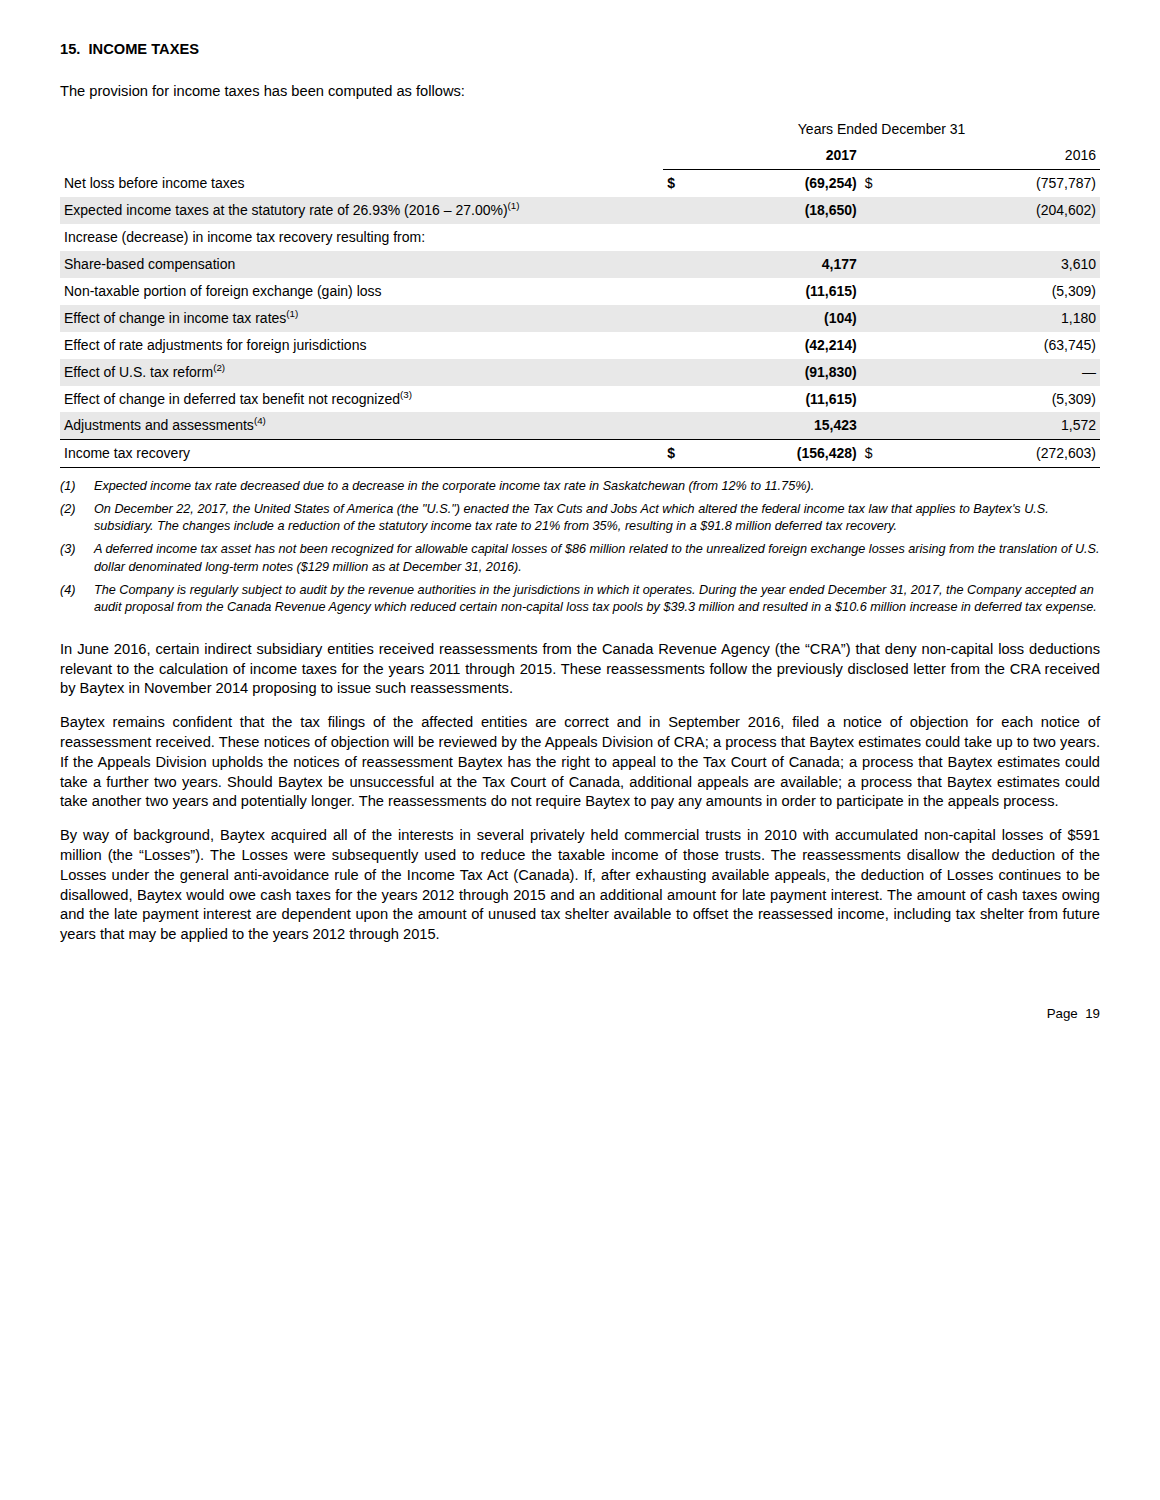15. INCOME TAXES
The provision for income taxes has been computed as follows:
| | Years Ended December 31 |
| | 2017 | 2016 |
| Net loss before income taxes | $ | (69,254) | $ | (757,787) |
| Expected income taxes at the statutory rate of 26.93% (2016 – 27.00%) (1) | | (18,650) | | (204,602) |
| Increase (decrease) in income tax recovery resulting from: | | | | |
| Share-based compensation | | 4,177 | | 3,610 |
| Non-taxable portion of foreign exchange (gain) loss | | (11,615) | | (5,309) |
| Effect of change in income tax rates (1) | | (104) | | 1,180 |
| Effect of rate adjustments for foreign jurisdictions | | (42,214) | | (63,745) |
| Effect of U.S. tax reform (2) | | (91,830) | | — |
| Effect of change in deferred tax benefit not recognized (3) | | (11,615) | | (5,309) |
| Adjustments and assessments (4) | | 15,423 | | 1,572 |
| Income tax recovery | $ | (156,428) | $ | (272,603) |
| (1) | Expected income tax rate decreased due to a decrease in the corporate income tax rate in Saskatchewan (from 12% to 11.75%). |
| (2) | On December 22, 2017, the United States of America (the "U.S.") enacted the Tax Cuts and Jobs Act which altered the federal income tax law that applies to Baytex's U.S. subsidiary. The changes include a reduction of the statutory income tax rate to 21% from 35%, resulting in a $91.8 million deferred tax recovery. |
| (3) | A deferred income tax asset has not been recognized for allowable capital losses of $86 million related to the unrealized foreign exchange losses arising from the translation of U.S. dollar denominated long-term notes ($129 million as at December 31, 2016). |
| (4) | The Company is regularly subject to audit by the revenue authorities in the jurisdictions in which it operates. During the year ended December 31, 2017, the Company accepted an audit proposal from the Canada Revenue Agency which reduced certain non-capital loss tax pools by $39.3 million and resulted in a $10.6 million increase in deferred tax expense. |
In June 2016, certain indirect subsidiary entities received reassessments from the Canada Revenue Agency (the “CRA”) that deny non-capital loss deductions relevant to the calculation of income taxes for the years 2011 through 2015. These reassessments follow the previously disclosed letter from the CRA received by Baytex in November 2014 proposing to issue such reassessments.
Baytex remains confident that the tax filings of the affected entities are correct and in September 2016, filed a notice of objection for each notice of reassessment received. These notices of objection will be reviewed by the Appeals Division of CRA; a process that Baytex estimates could take up to two years. If the Appeals Division upholds the notices of reassessment Baytex has the right to appeal to the Tax Court of Canada; a process that Baytex estimates could take a further two years. Should Baytex be unsuccessful at the Tax Court of Canada, additional appeals are available; a process that Baytex estimates could take another two years and potentially longer. The reassessments do not require Baytex to pay any amounts in order to participate in the appeals process.
By way of background, Baytex acquired all of the interests in several privately held commercial trusts in 2010 with accumulated non-capital losses of $591 million (the “Losses”). The Losses were subsequently used to reduce the taxable income of those trusts. The reassessments disallow the deduction of the Losses under the general anti-avoidance rule of the Income Tax Act (Canada). If, after exhausting available appeals, the deduction of Losses continues to be disallowed, Baytex would owe cash taxes for the years 2012 through 2015 and an additional amount for late payment interest. The amount of cash taxes owing and the late payment interest are dependent upon the amount of unused tax shelter available to offset the reassessed income, including tax shelter from future years that may be applied to the years 2012 through 2015.
Page 19